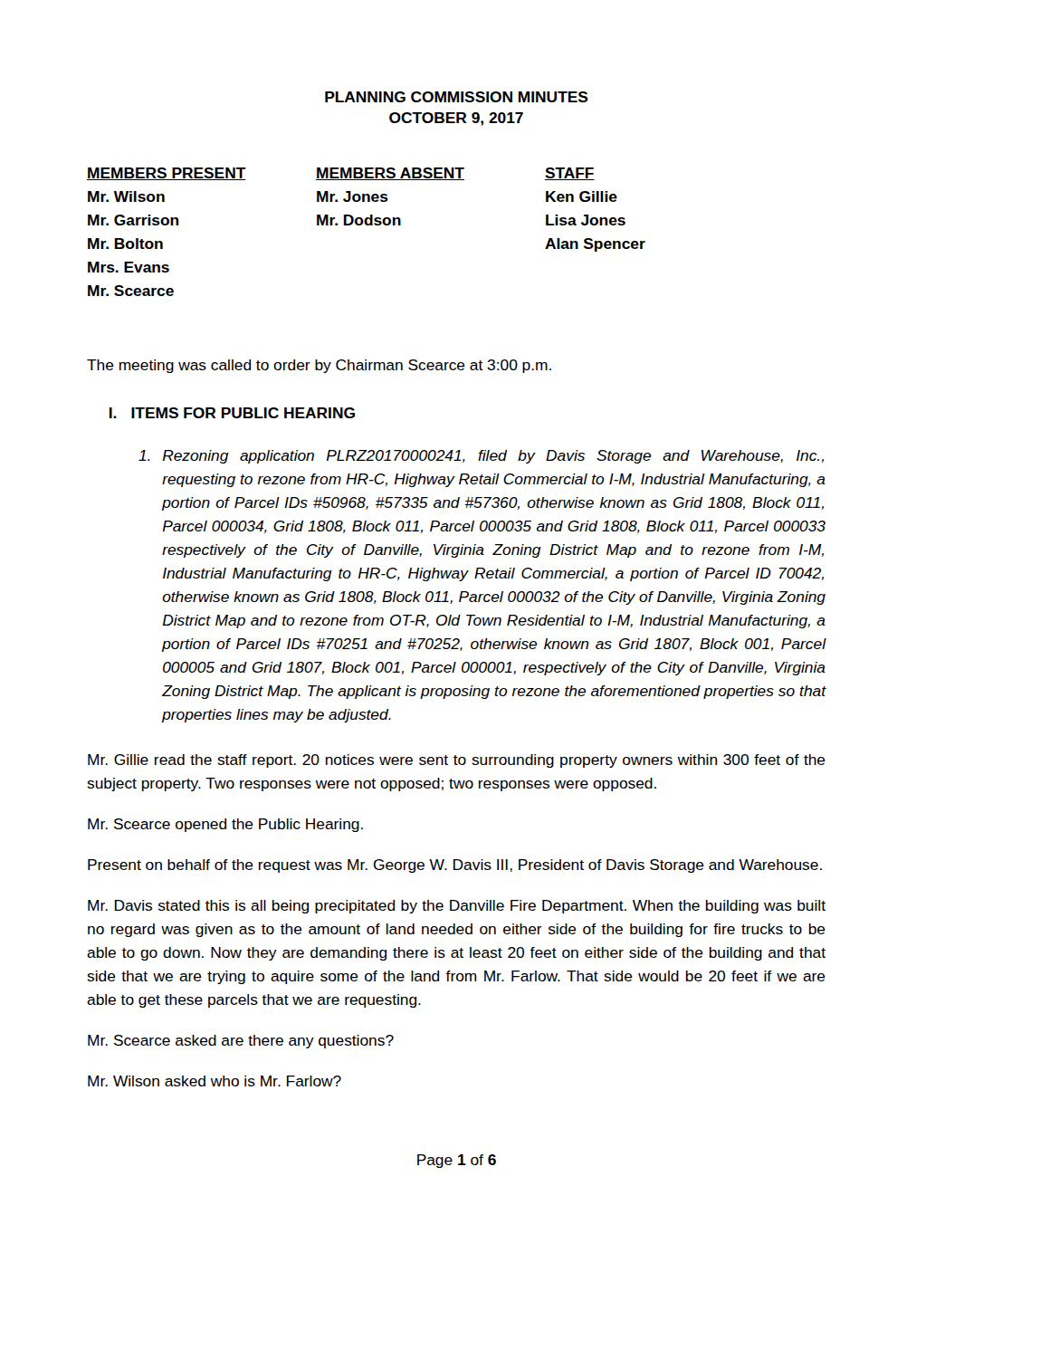PLANNING COMMISSION MINUTES
OCTOBER 9, 2017
| MEMBERS PRESENT | MEMBERS ABSENT | STAFF |
| --- | --- | --- |
| Mr. Wilson | Mr. Jones | Ken Gillie |
| Mr. Garrison | Mr. Dodson | Lisa Jones |
| Mr. Bolton | | Alan Spencer |
| Mrs. Evans | | |
| Mr. Scearce | | |
The meeting was called to order by Chairman Scearce at 3:00 p.m.
ITEMS FOR PUBLIC HEARING
Rezoning application PLRZ20170000241, filed by Davis Storage and Warehouse, Inc., requesting to rezone from HR-C, Highway Retail Commercial to I-M, Industrial Manufacturing, a portion of Parcel IDs #50968, #57335 and #57360, otherwise known as Grid 1808, Block 011, Parcel 000034, Grid 1808, Block 011, Parcel 000035 and Grid 1808, Block 011, Parcel 000033 respectively of the City of Danville, Virginia Zoning District Map and to rezone from I-M, Industrial Manufacturing to HR-C, Highway Retail Commercial, a portion of Parcel ID 70042, otherwise known as Grid 1808, Block 011, Parcel 000032 of the City of Danville, Virginia Zoning District Map and to rezone from OT-R, Old Town Residential to I-M, Industrial Manufacturing, a portion of Parcel IDs #70251 and #70252, otherwise known as Grid 1807, Block 001, Parcel 000005 and Grid 1807, Block 001, Parcel 000001, respectively of the City of Danville, Virginia Zoning District Map. The applicant is proposing to rezone the aforementioned properties so that properties lines may be adjusted.
Mr. Gillie read the staff report. 20 notices were sent to surrounding property owners within 300 feet of the subject property. Two responses were not opposed; two responses were opposed.
Mr. Scearce opened the Public Hearing.
Present on behalf of the request was Mr. George W. Davis III, President of Davis Storage and Warehouse.
Mr. Davis stated this is all being precipitated by the Danville Fire Department. When the building was built no regard was given as to the amount of land needed on either side of the building for fire trucks to be able to go down. Now they are demanding there is at least 20 feet on either side of the building and that side that we are trying to aquire some of the land from Mr. Farlow. That side would be 20 feet if we are able to get these parcels that we are requesting.
Mr. Scearce asked are there any questions?
Mr. Wilson asked who is Mr. Farlow?
Page 1 of 6